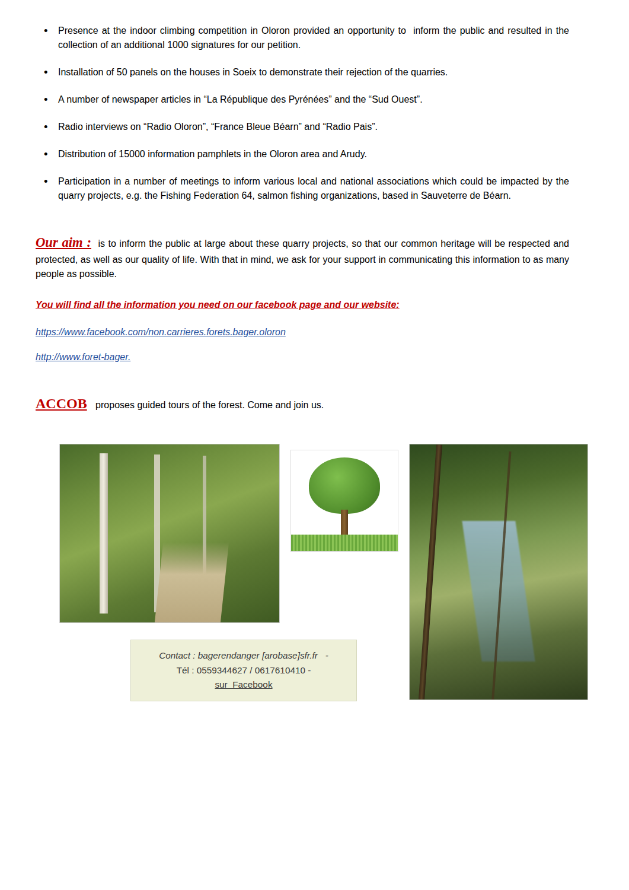Presence at the indoor climbing competition in Oloron provided an opportunity to inform the public and resulted in the collection of an additional 1000 signatures for our petition.
Installation of 50 panels on the houses in Soeix to demonstrate their rejection of the quarries.
A number of newspaper articles in “La République des Pyrénées” and the “Sud Ouest”.
Radio interviews on “Radio Oloron”, “France Bleue Béarn” and “Radio Pais”.
Distribution of 15000 information pamphlets in the Oloron area and Arudy.
Participation in a number of meetings to inform various local and national associations which could be impacted by the quarry projects, e.g. the Fishing Federation 64, salmon fishing organizations, based in Sauveterre de Béarn.
Our aim : is to inform the public at large about these quarry projects, so that our common heritage will be respected and protected, as well as our quality of life. With that in mind, we ask for your support in communicating this information to as many people as possible.
You will find all the information you need on our facebook page and our website:
https://www.facebook.com/non.carrieres.forets.bager.oloron
http://www.foret-bager.
ACCOB proposes guided tours of the forest. Come and join us.
Contact : bagerendanger [arobase]sfr.fr -
Tél : 0559344627 / 0617610410 -
sur Facebook